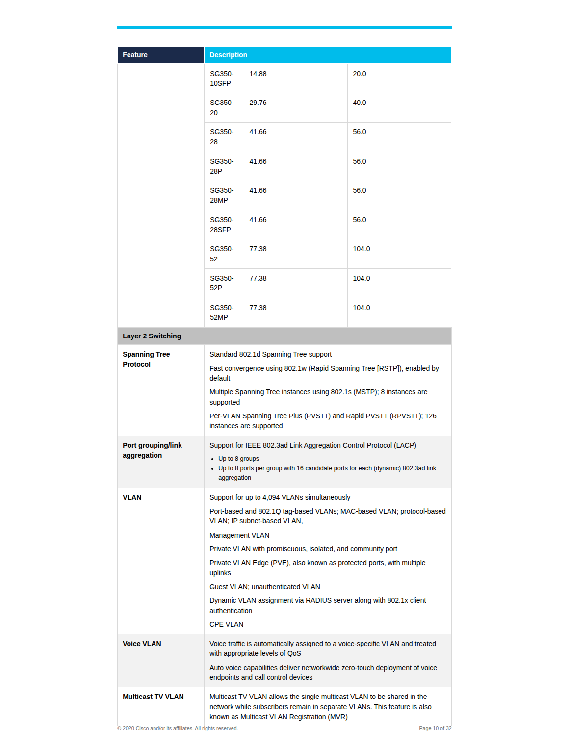| Feature | Description |
| --- | --- |
| | / SG350-10SFP / 14.88 / 20.0 / / SG350-20 / 29.76 / 40.0 / / SG350-28 / 41.66 / 56.0 / / SG350-28P / 41.66 / 56.0 / / SG350-28MP / 41.66 / 56.0 / / SG350-28SFP / 41.66 / 56.0 / / SG350-52 / 77.38 / 104.0 / / SG350-52P / 77.38 / 104.0 / / SG350-52MP / 77.38 / 104.0 / |
| Layer 2 Switching |
| Spanning Tree Protocol | Standard 802.1d Spanning Tree support Fast convergence using 802.1w (Rapid Spanning Tree [RSTP]), enabled by default Multiple Spanning Tree instances using 802.1s (MSTP); 8 instances are supported Per-VLAN Spanning Tree Plus (PVST+) and Rapid PVST+ (RPVST+); 126 instances are supported |
| Port grouping/link aggregation | Support for IEEE 802.3ad Link Aggregation Control Protocol (LACP) Up to 8 groups Up to 8 ports per group with 16 candidate ports for each (dynamic) 802.3ad link aggregation |
| VLAN | Support for up to 4,094 VLANs simultaneously Port-based and 802.1Q tag-based VLANs; MAC-based VLAN; protocol-based VLAN; IP subnet-based VLAN, Management VLAN Private VLAN with promiscuous, isolated, and community port Private VLAN Edge (PVE), also known as protected ports, with multiple uplinks Guest VLAN; unauthenticated VLAN Dynamic VLAN assignment via RADIUS server along with 802.1x client authentication CPE VLAN |
| Voice VLAN | Voice traffic is automatically assigned to a voice-specific VLAN and treated with appropriate levels of QoS Auto voice capabilities deliver networkwide zero-touch deployment of voice endpoints and call control devices |
| Multicast TV VLAN | Multicast TV VLAN allows the single multicast VLAN to be shared in the network while subscribers remain in separate VLANs. This feature is also known as Multicast VLAN Registration (MVR) |
© 2020 Cisco and/or its affiliates. All rights reserved. Page 10 of 32